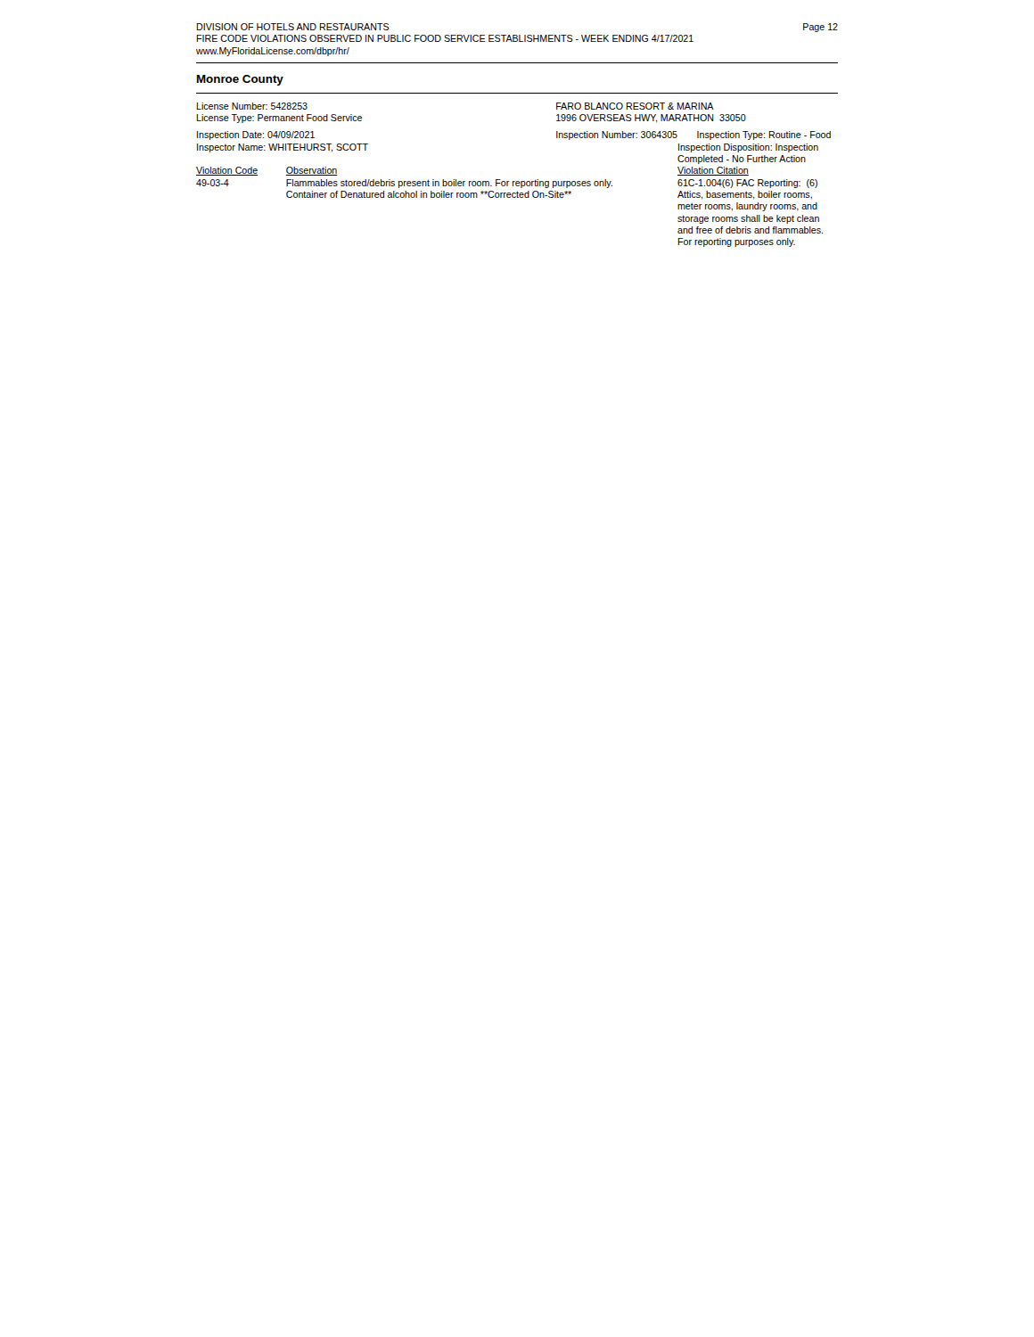Page 12
DIVISION OF HOTELS AND RESTAURANTS
FIRE CODE VIOLATIONS OBSERVED IN PUBLIC FOOD SERVICE ESTABLISHMENTS - WEEK ENDING 4/17/2021
www.MyFloridaLicense.com/dbpr/hr/
Monroe County
| License Number: 5428253 | FARO BLANCO RESORT & MARINA |
| License Type: Permanent Food Service | 1996 OVERSEAS HWY, MARATHON 33050 |
| Inspection Date: 04/09/2021 | Inspection Number: 3064305 | Inspection Type: Routine - Food |
| Inspector Name: WHITEHURST, SCOTT | | Inspection Disposition: Inspection Completed - No Further Action |
| Violation Code | Observation | Violation Citation |
| 49-03-4 | Flammables stored/debris present in boiler room. For reporting purposes only. Container of Denatured alcohol in boiler room **Corrected On-Site** | 61C-1.004(6) FAC Reporting: (6) Attics, basements, boiler rooms, meter rooms, laundry rooms, and storage rooms shall be kept clean and free of debris and flammables. For reporting purposes only. |